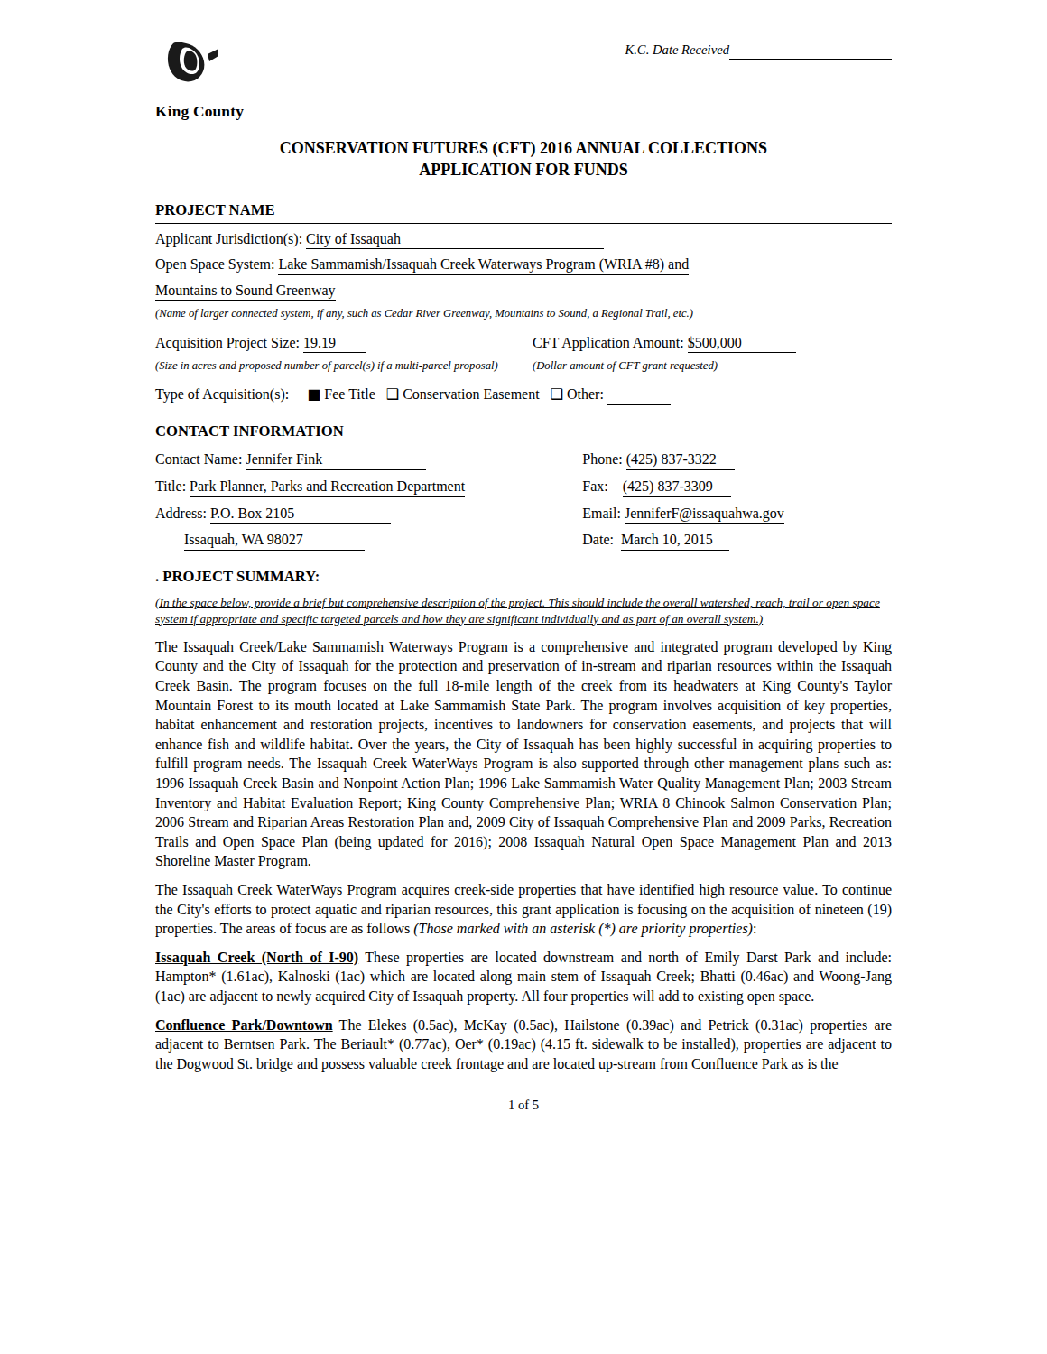King County
K.C. Date Received
CONSERVATION FUTURES (CFT) 2016 ANNUAL COLLECTIONS
APPLICATION FOR FUNDS
PROJECT NAME
Applicant Jurisdiction(s): City of Issaquah
Open Space System: Lake Sammamish/Issaquah Creek Waterways Program (WRIA #8) and
Mountains to Sound Greenway
(Name of larger connected system, if any, such as Cedar River Greenway, Mountains to Sound, a Regional Trail, etc.)
Acquisition Project Size: 19.19
(Size in acres and proposed number of parcel(s) if a multi-parcel proposal)
CFT Application Amount: $500,000
(Dollar amount of CFT grant requested)
Type of Acquisition(s): ■ Fee Title ❑ Conservation Easement ❑ Other:
CONTACT INFORMATION
Contact Name: Jennifer Fink
Phone: (425) 837-3322
Title: Park Planner, Parks and Recreation Department
Fax: (425) 837-3309
Address: P.O. Box 2105
Email: JenniferF@issaquahwa.gov
Issaquah, WA 98027
Date: March 10, 2015
. PROJECT SUMMARY:
(In the space below, provide a brief but comprehensive description of the project. This should include the overall watershed, reach, trail or open space system if appropriate and specific targeted parcels and how they are significant individually and as part of an overall system.)
The Issaquah Creek/Lake Sammamish Waterways Program is a comprehensive and integrated program developed by King County and the City of Issaquah for the protection and preservation of in-stream and riparian resources within the Issaquah Creek Basin. The program focuses on the full 18-mile length of the creek from its headwaters at King County's Taylor Mountain Forest to its mouth located at Lake Sammamish State Park. The program involves acquisition of key properties, habitat enhancement and restoration projects, incentives to landowners for conservation easements, and projects that will enhance fish and wildlife habitat. Over the years, the City of Issaquah has been highly successful in acquiring properties to fulfill program needs. The Issaquah Creek WaterWays Program is also supported through other management plans such as: 1996 Issaquah Creek Basin and Nonpoint Action Plan; 1996 Lake Sammamish Water Quality Management Plan; 2003 Stream Inventory and Habitat Evaluation Report; King County Comprehensive Plan; WRIA 8 Chinook Salmon Conservation Plan; 2006 Stream and Riparian Areas Restoration Plan and, 2009 City of Issaquah Comprehensive Plan and 2009 Parks, Recreation Trails and Open Space Plan (being updated for 2016); 2008 Issaquah Natural Open Space Management Plan and 2013 Shoreline Master Program.
The Issaquah Creek WaterWays Program acquires creek-side properties that have identified high resource value. To continue the City's efforts to protect aquatic and riparian resources, this grant application is focusing on the acquisition of nineteen (19) properties. The areas of focus are as follows (Those marked with an asterisk (*) are priority properties):
Issaquah Creek (North of I-90) These properties are located downstream and north of Emily Darst Park and include: Hampton* (1.61ac), Kalnoski (1ac) which are located along main stem of Issaquah Creek; Bhatti (0.46ac) and Woong-Jang (1ac) are adjacent to newly acquired City of Issaquah property. All four properties will add to existing open space.
Confluence Park/Downtown The Elekes (0.5ac), McKay (0.5ac), Hailstone (0.39ac) and Petrick (0.31ac) properties are adjacent to Berntsen Park. The Beriault* (0.77ac), Oer* (0.19ac) (4.15 ft. sidewalk to be installed), properties are adjacent to the Dogwood St. bridge and possess valuable creek frontage and are located up-stream from Confluence Park as is the
1 of 5